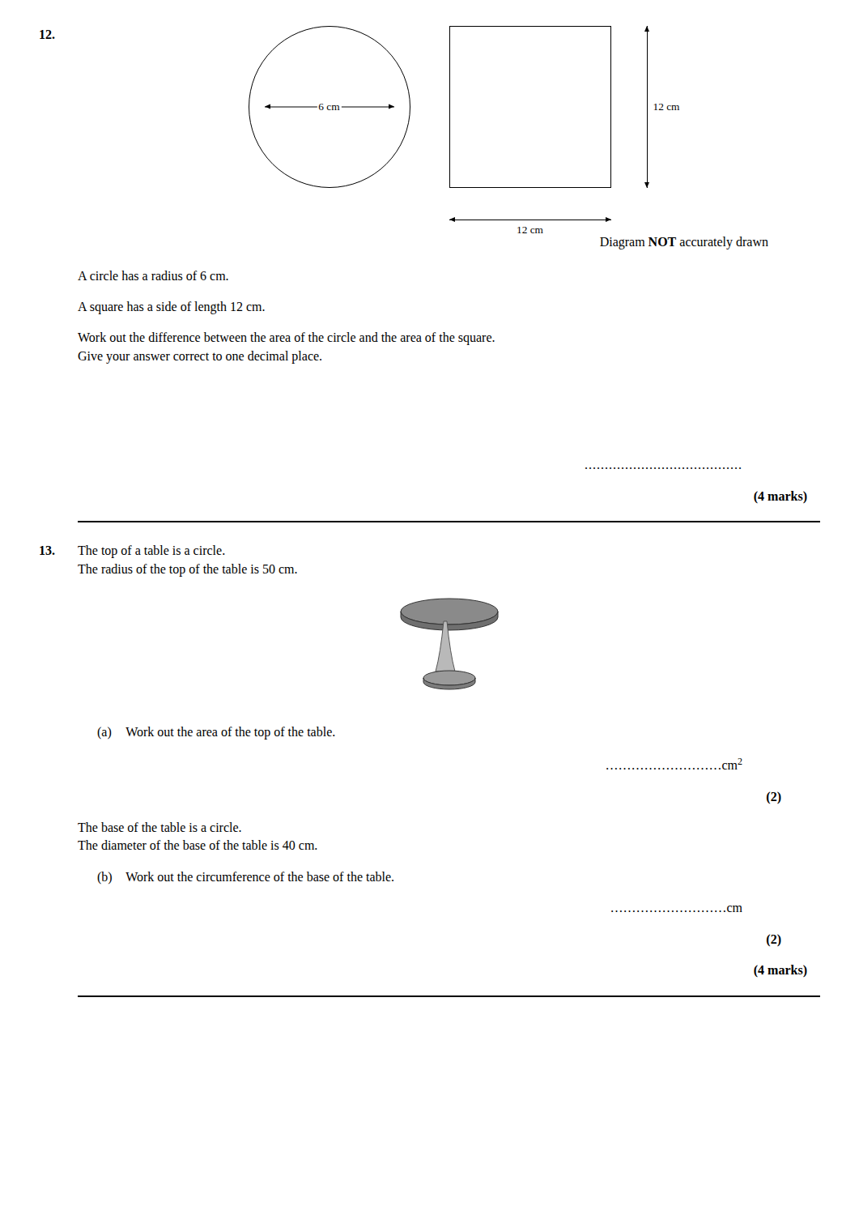12.
6 cm
12 cm
12 cm
Diagram NOT accurately drawn
A circle has a radius of 6 cm.
A square has a side of length 12 cm.
Work out the difference between the area of the circle and the area of the square.
Give your answer correct to one decimal place.
.......................................
(4 marks)
13.
The top of a table is a circle.
The radius of the top of the table is 50 cm.
(a) Work out the area of the top of the table.
………………………cm2
(2)
The base of the table is a circle.
The diameter of the base of the table is 40 cm.
(b) Work out the circumference of the base of the table.
………………………cm
(2)
(4 marks)